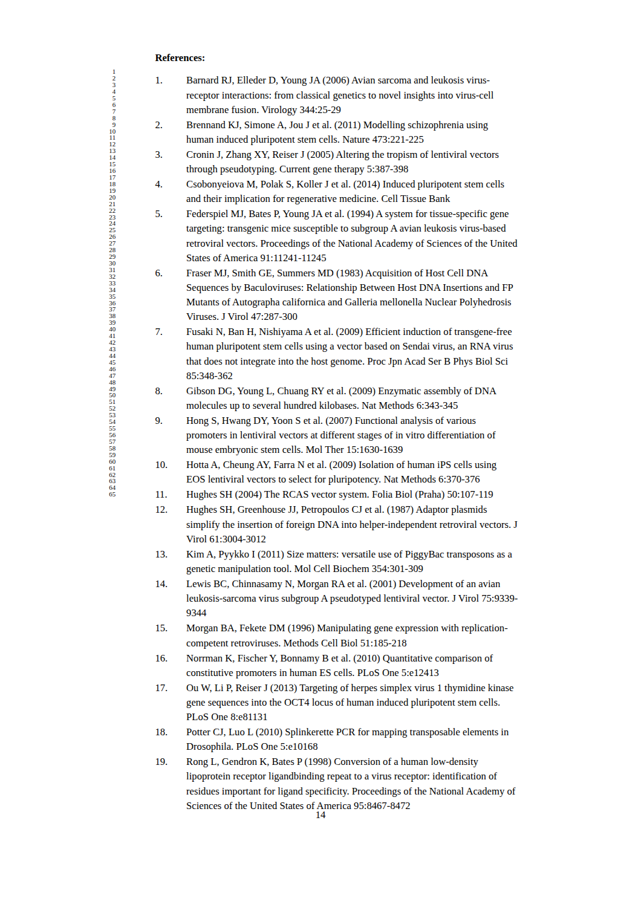12345 678910 1112131415 1617181920 2122232425 2627282930 3132333435 3637383940 4142434445 4647484950 5152535455 5657585960 6162636465
References:
1. Barnard RJ, Elleder D, Young JA (2006) Avian sarcoma and leukosis virus-receptor interactions: from classical genetics to novel insights into virus-cell membrane fusion. Virology 344:25-29
2. Brennand KJ, Simone A, Jou J et al. (2011) Modelling schizophrenia using human induced pluripotent stem cells. Nature 473:221-225
3. Cronin J, Zhang XY, Reiser J (2005) Altering the tropism of lentiviral vectors through pseudotyping. Current gene therapy 5:387-398
4. Csobonyeiova M, Polak S, Koller J et al. (2014) Induced pluripotent stem cells and their implication for regenerative medicine. Cell Tissue Bank
5. Federspiel MJ, Bates P, Young JA et al. (1994) A system for tissue-specific gene targeting: transgenic mice susceptible to subgroup A avian leukosis virus-based retroviral vectors. Proceedings of the National Academy of Sciences of the United States of America 91:11241-11245
6. Fraser MJ, Smith GE, Summers MD (1983) Acquisition of Host Cell DNA Sequences by Baculoviruses: Relationship Between Host DNA Insertions and FP Mutants of Autographa californica and Galleria mellonella Nuclear Polyhedrosis Viruses. J Virol 47:287-300
7. Fusaki N, Ban H, Nishiyama A et al. (2009) Efficient induction of transgene-free human pluripotent stem cells using a vector based on Sendai virus, an RNA virus that does not integrate into the host genome. Proc Jpn Acad Ser B Phys Biol Sci 85:348-362
8. Gibson DG, Young L, Chuang RY et al. (2009) Enzymatic assembly of DNA molecules up to several hundred kilobases. Nat Methods 6:343-345
9. Hong S, Hwang DY, Yoon S et al. (2007) Functional analysis of various promoters in lentiviral vectors at different stages of in vitro differentiation of mouse embryonic stem cells. Mol Ther 15:1630-1639
10. Hotta A, Cheung AY, Farra N et al. (2009) Isolation of human iPS cells using EOS lentiviral vectors to select for pluripotency. Nat Methods 6:370-376
11. Hughes SH (2004) The RCAS vector system. Folia Biol (Praha) 50:107-119
12. Hughes SH, Greenhouse JJ, Petropoulos CJ et al. (1987) Adaptor plasmids simplify the insertion of foreign DNA into helper-independent retroviral vectors. J Virol 61:3004-3012
13. Kim A, Pyykko I (2011) Size matters: versatile use of PiggyBac transposons as a genetic manipulation tool. Mol Cell Biochem 354:301-309
14. Lewis BC, Chinnasamy N, Morgan RA et al. (2001) Development of an avian leukosis-sarcoma virus subgroup A pseudotyped lentiviral vector. J Virol 75:9339-9344
15. Morgan BA, Fekete DM (1996) Manipulating gene expression with replication-competent retroviruses. Methods Cell Biol 51:185-218
16. Norrman K, Fischer Y, Bonnamy B et al. (2010) Quantitative comparison of constitutive promoters in human ES cells. PLoS One 5:e12413
17. Ou W, Li P, Reiser J (2013) Targeting of herpes simplex virus 1 thymidine kinase gene sequences into the OCT4 locus of human induced pluripotent stem cells. PLoS One 8:e81131
18. Potter CJ, Luo L (2010) Splinkerette PCR for mapping transposable elements in Drosophila. PLoS One 5:e10168
19. Rong L, Gendron K, Bates P (1998) Conversion of a human low-density lipoprotein receptor ligandbinding repeat to a virus receptor: identification of residues important for ligand specificity. Proceedings of the National Academy of Sciences of the United States of America 95:8467-8472
14